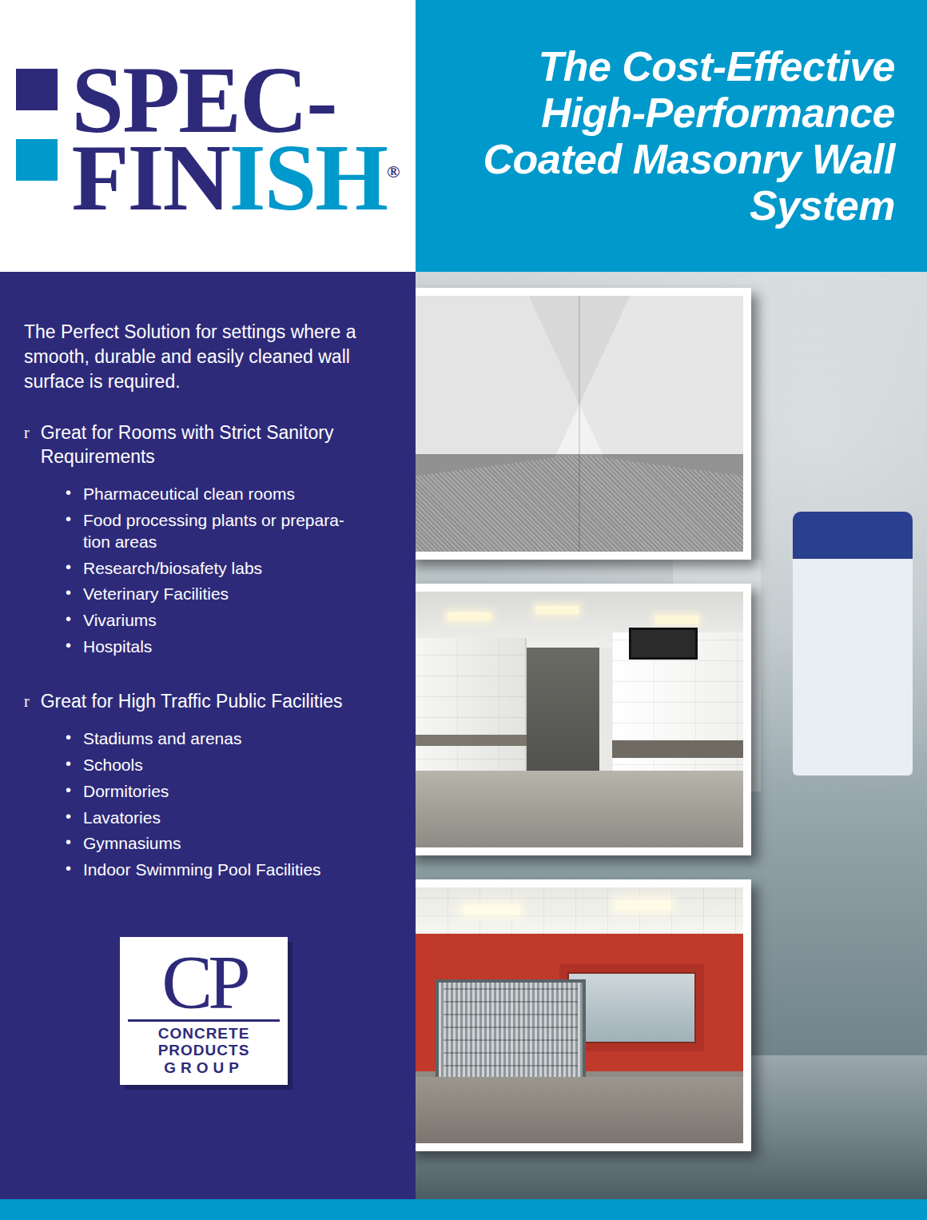SPEC- FIN ISH®
The Cost-Effective
High-Performance
Coated Masonry Wall
System
The Perfect Solution for settings where a smooth, durable and easily cleaned wall surface is required.
rGreat for Rooms with Strict Sanitory Requirements
Pharmaceutical clean rooms
Food processing plants or prepara-tion areas
Research/biosafety labs
Veterinary Facilities
Vivariums
Hospitals
rGreat for High Traffic Public Facilities
Stadiums and arenas
Schools
Dormitories
Lavatories
Gymnasiums
Indoor Swimming Pool Facilities
CP
CONCRETE
PRODUCTS
GROUP
ECOLAB
APEX